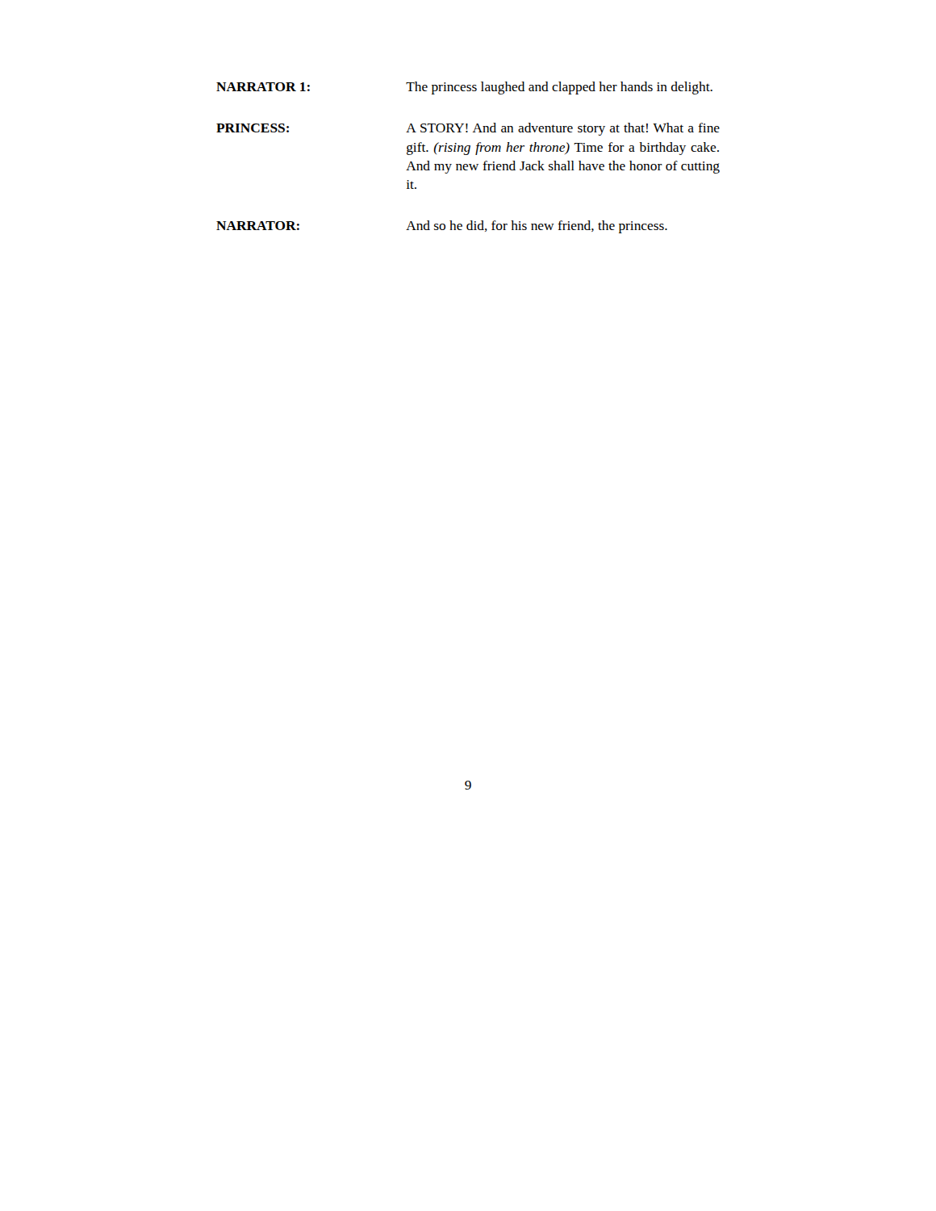NARRATOR 1:
The princess laughed and clapped her hands in delight.
PRINCESS:
A STORY! And an adventure story at that! What a fine gift. (rising from her throne) Time for a birthday cake. And my new friend Jack shall have the honor of cutting it.
NARRATOR:
And so he did, for his new friend, the princess.
9